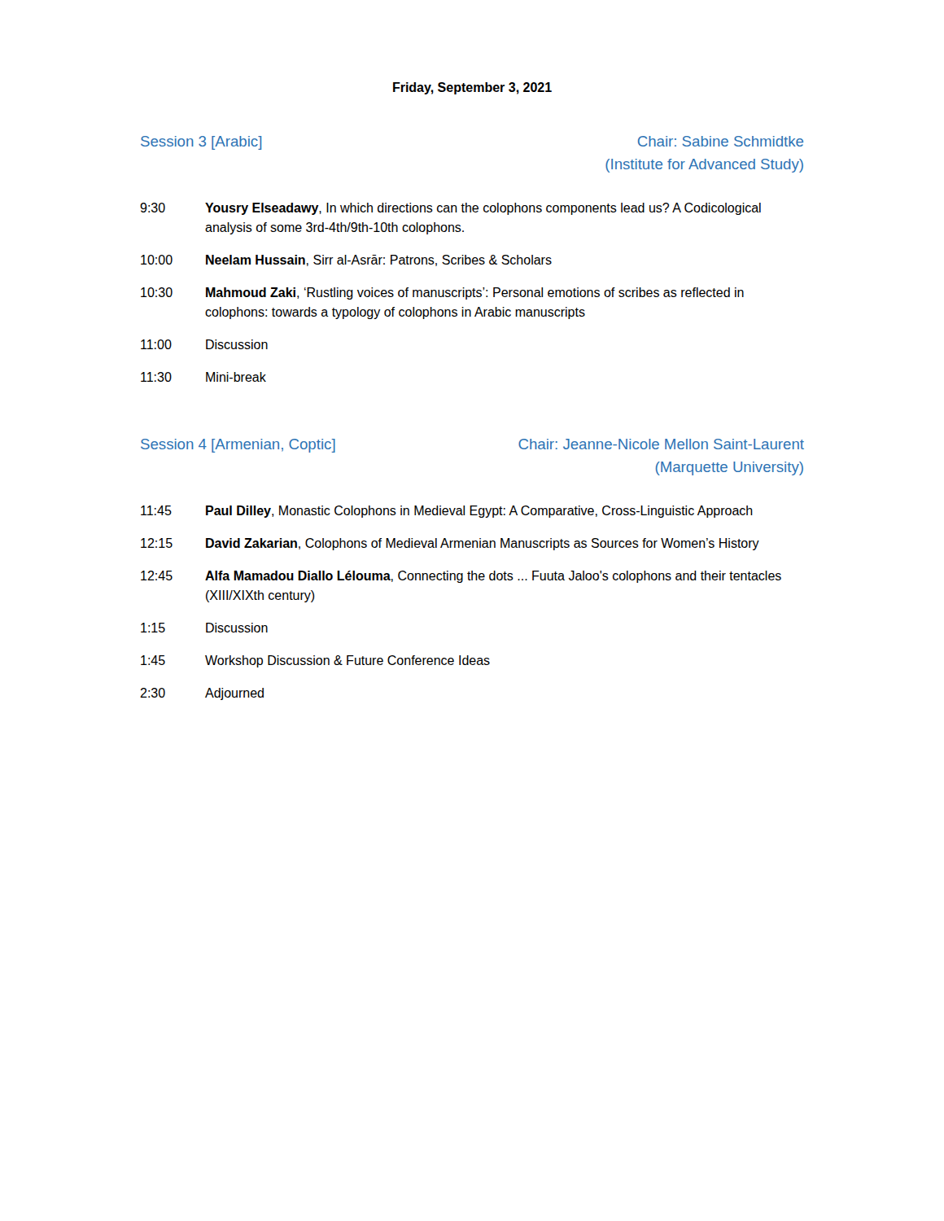Friday, September 3, 2021
Session 3 [Arabic]
Chair: Sabine Schmidtke (Institute for Advanced Study)
| 9:30 | Yousry Elseadawy , In which directions can the colophons components lead us? A Codicological analysis of some 3rd-4th/9th-10th colophons. |
| 10:00 | Neelam Hussain , Sirr al-Asrār: Patrons, Scribes & Scholars |
| 10:30 | Mahmoud Zaki , ‘Rustling voices of manuscripts’: Personal emotions of scribes as reflected in colophons: towards a typology of colophons in Arabic manuscripts |
| 11:00 | Discussion |
| 11:30 | Mini-break |
Session 4 [Armenian, Coptic]
Chair: Jeanne-Nicole Mellon Saint-Laurent (Marquette University)
| 11:45 | Paul Dilley , Monastic Colophons in Medieval Egypt: A Comparative, Cross-Linguistic Approach |
| 12:15 | David Zakarian , Colophons of Medieval Armenian Manuscripts as Sources for Women’s History |
| 12:45 | Alfa Mamadou Diallo Lélouma , Connecting the dots ... Fuuta Jaloo's colophons and their tentacles (XIII/XIXth century) |
| 1:15 | Discussion |
| 1:45 | Workshop Discussion & Future Conference Ideas |
| 2:30 | Adjourned |